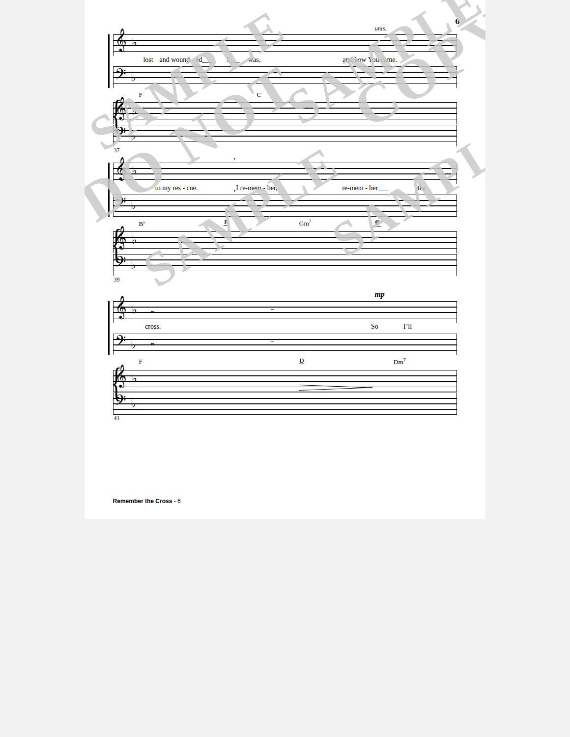6
SAMPLE
SAMPLE
SAMPLE
SAMPLE
DO NOT
COPY
SYSTEM 1 (mm. 37–38)
unis.
𝄞 ♭
lost and wound - ed___ I___ was, and how You came.
𝄢 ♭
F C
{
𝄞 ♭
𝄢 ♭ 37
SYSTEM 2 (mm. 39–40)
𝄞 ♭ ’
to my res - cue. ___ I re-mem - ber, re-mem - ber___ the
𝄢 ♭ ’
B♭ FA Gm7 B♭C
{
𝄞 ♭
𝄢 ♭ 39
SYSTEM 3 (mm. 41–42)
mp
𝄞 ♭ 𝅝 𝄻
cross. So I’ll
𝄢 ♭ 𝅝 𝄻
F CD Dm7
{
𝄞 ♭
𝄢 ♭ 41
Remember the Cross - 6